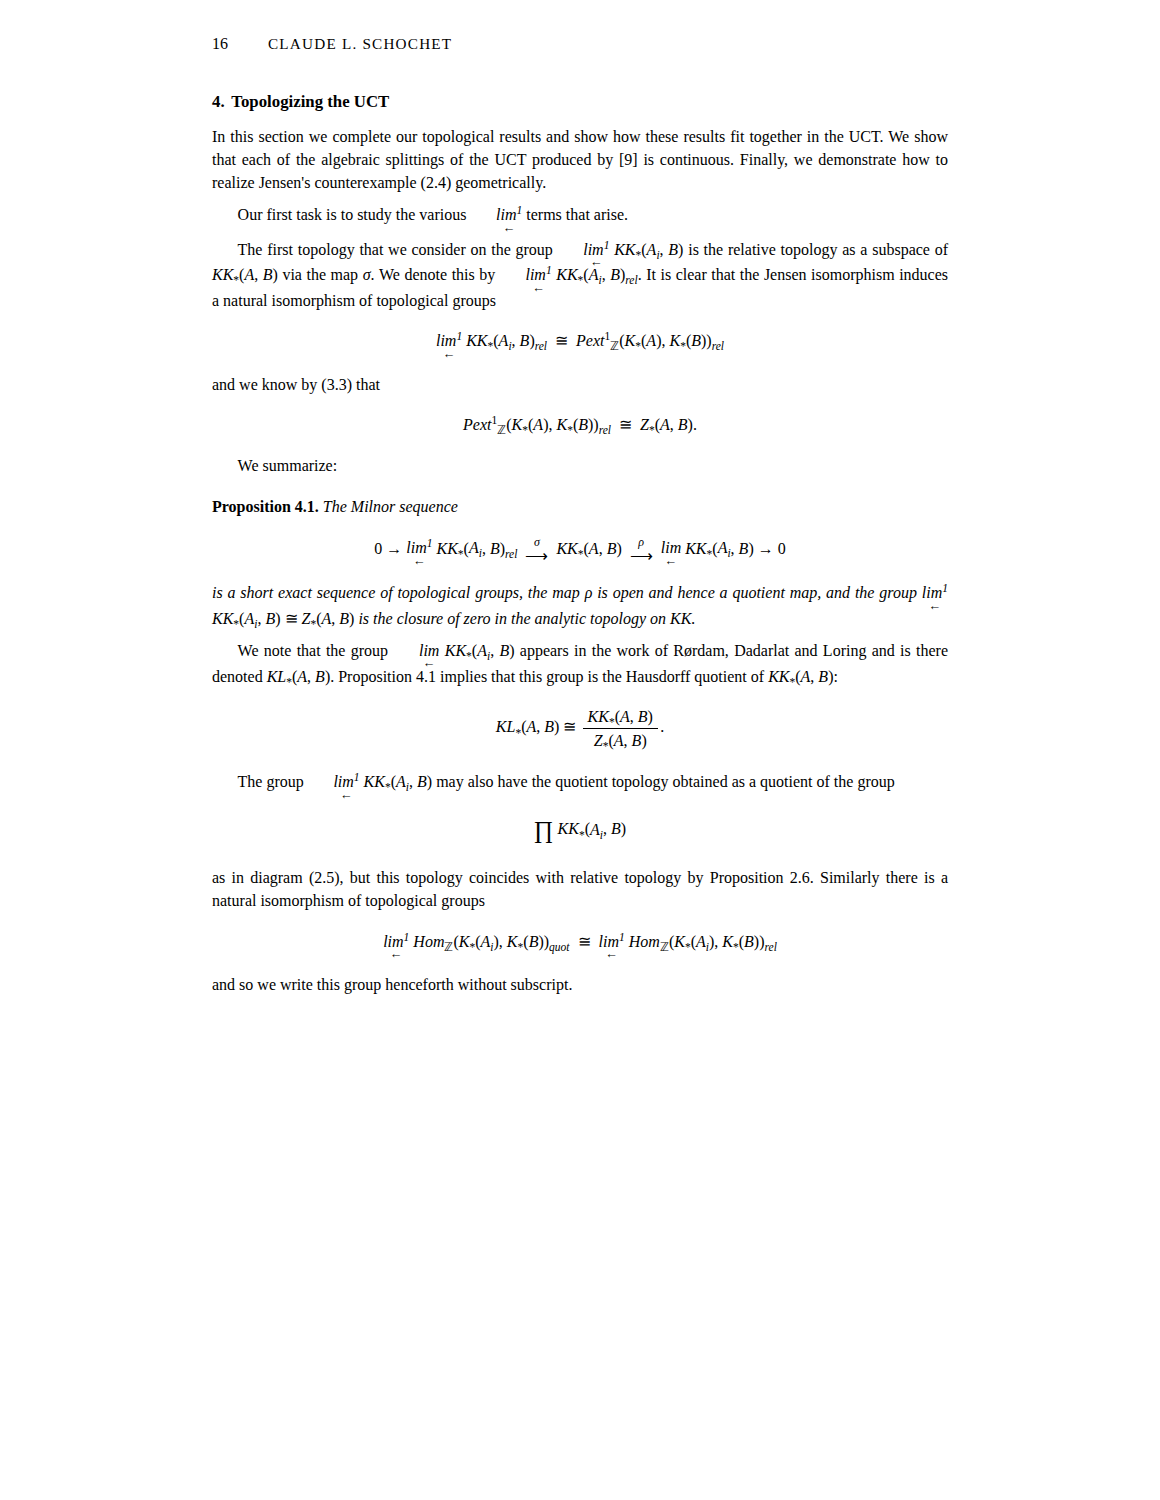16 CLAUDE L. SCHOCHET
4. Topologizing the UCT
In this section we complete our topological results and show how these results fit together in the UCT. We show that each of the algebraic splittings of the UCT produced by [9] is continuous. Finally, we demonstrate how to realize Jensen's counterexample (2.4) geometrically.
Our first task is to study the various lim1← terms that arise.
The first topology that we consider on the group lim1← KK*(Ai, B) is the relative topology as a subspace of KK*(A, B) via the map σ. We denote this by lim1← KK*(Ai, B)rel. It is clear that the Jensen isomorphism induces a natural isomorphism of topological groups
lim1← KK*(Ai, B)rel ≅ Pext1ℤ(K*(A), K*(B))rel
and we know by (3.3) that
Pext1ℤ(K*(A), K*(B))rel ≅ Z*(A, B).
We summarize:
Proposition 4.1. The Milnor sequence
0 → lim1← KK*(Ai, B)rel σ⟶ KK*(A, B) ρ⟶ lim← KK*(Ai, B) → 0
is a short exact sequence of topological groups, the map ρ is open and hence a quotient map, and the group lim1← KK*(Ai, B) ≅ Z*(A, B) is the closure of zero in the analytic topology on KK.
We note that the group lim← KK*(Ai, B) appears in the work of Rørdam, Dadarlat and Loring and is there denoted KL*(A, B). Proposition 4.1 implies that this group is the Hausdorff quotient of KK*(A, B):
KL*(A, B) ≅ KK*(A, B) Z*(A, B) .
The group lim1← KK*(Ai, B) may also have the quotient topology obtained as a quotient of the group
∏ KK*(Ai, B)
as in diagram (2.5), but this topology coincides with relative topology by Proposition 2.6. Similarly there is a natural isomorphism of topological groups
lim1← Homℤ(K*(Ai), K*(B))quot ≅ lim1← Homℤ(K*(Ai), K*(B))rel
and so we write this group henceforth without subscript.